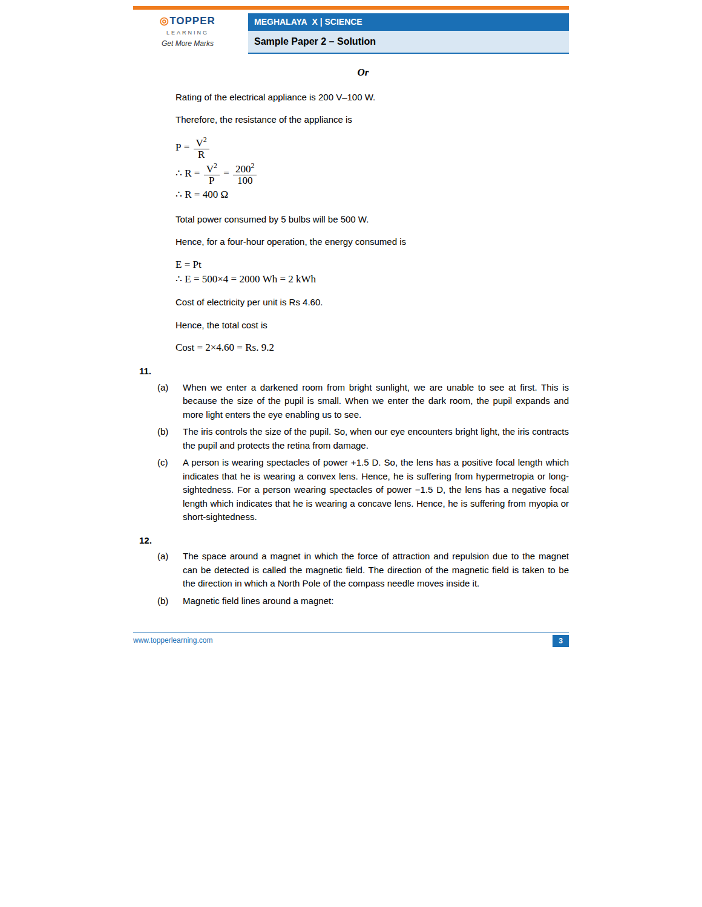◎TOPPER
LEARNING
Get More Marks
MEGHALAYA X | SCIENCE
Sample Paper 2 – Solution
Or
Rating of the electrical appliance is 200 V–100 W.
Therefore, the resistance of the appliance is
P = V2 R
∴ R = V2 P = 2002100
∴ R = 400 Ω
Total power consumed by 5 bulbs will be 500 W.
Hence, for a four-hour operation, the energy consumed is
E = Pt
∴ E = 500×4 = 2000 Wh = 2 kWh
Cost of electricity per unit is Rs 4.60.
Hence, the total cost is
Cost = 2×4.60 = Rs. 9.2
11.
(a) When we enter a darkened room from bright sunlight, we are unable to see at first. This is because the size of the pupil is small. When we enter the dark room, the pupil expands and more light enters the eye enabling us to see.
(b) The iris controls the size of the pupil. So, when our eye encounters bright light, the iris contracts the pupil and protects the retina from damage.
(c) A person is wearing spectacles of power +1.5 D. So, the lens has a positive focal length which indicates that he is wearing a convex lens. Hence, he is suffering from hypermetropia or long-sightedness. For a person wearing spectacles of power −1.5 D, the lens has a negative focal length which indicates that he is wearing a concave lens. Hence, he is suffering from myopia or short-sightedness.
12.
(a) The space around a magnet in which the force of attraction and repulsion due to the magnet can be detected is called the magnetic field. The direction of the magnetic field is taken to be the direction in which a North Pole of the compass needle moves inside it.
(b) Magnetic field lines around a magnet:
www.topperlearning.com 3